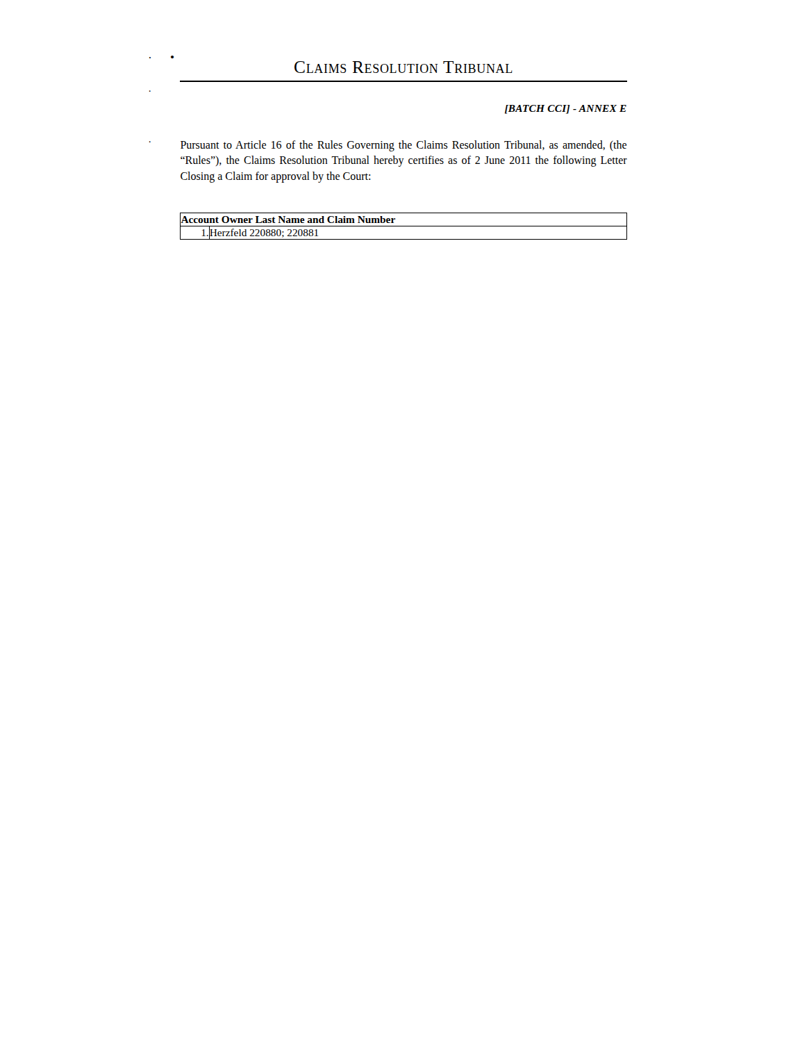· •
· ·
Claims Resolution Tribunal
[BATCH CCI] - ANNEX E
Pursuant to Article 16 of the Rules Governing the Claims Resolution Tribunal, as amended, (the “Rules”), the Claims Resolution Tribunal hereby certifies as of 2 June 2011 the following Letter Closing a Claim for approval by the Court:
| Account Owner Last Name and Claim Number |
| 1. | Herzfeld 220880; 220881 |